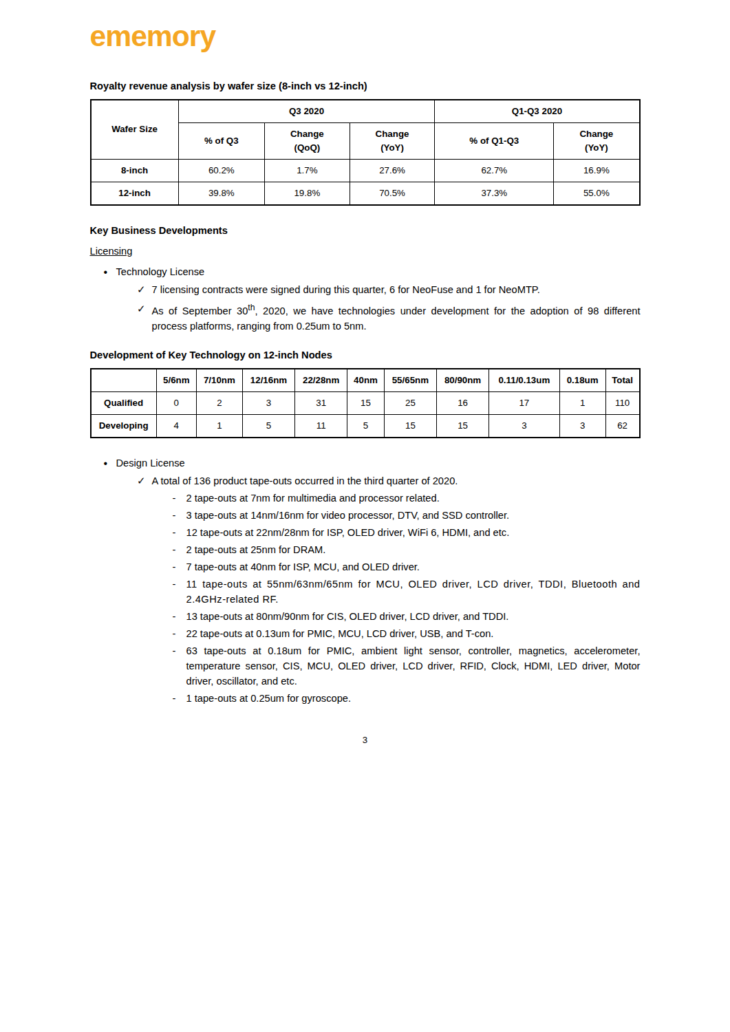ememory
Royalty revenue analysis by wafer size (8-inch vs 12-inch)
| Wafer Size | Q3 2020 | Q1-Q3 2020 |
| --- | --- | --- |
| % of Q3 | Change (QoQ) | Change (YoY) | % of Q1-Q3 | Change (YoY) |
| 8-inch | 60.2% | 1.7% | 27.6% | 62.7% | 16.9% |
| 12-inch | 39.8% | 19.8% | 70.5% | 37.3% | 55.0% |
Key Business Developments
Licensing
Technology License
7 licensing contracts were signed during this quarter, 6 for NeoFuse and 1 for NeoMTP.
As of September 30th, 2020, we have technologies under development for the adoption of 98 different process platforms, ranging from 0.25um to 5nm.
Development of Key Technology on 12-inch Nodes
| | 5/6nm | 7/10nm | 12/16nm | 22/28nm | 40nm | 55/65nm | 80/90nm | 0.11/0.13um | 0.18um | Total |
| --- | --- | --- | --- | --- | --- | --- | --- | --- | --- | --- |
| Qualified | 0 | 2 | 3 | 31 | 15 | 25 | 16 | 17 | 1 | 110 |
| Developing | 4 | 1 | 5 | 11 | 5 | 15 | 15 | 3 | 3 | 62 |
Design License
A total of 136 product tape-outs occurred in the third quarter of 2020.
2 tape-outs at 7nm for multimedia and processor related.
3 tape-outs at 14nm/16nm for video processor, DTV, and SSD controller.
12 tape-outs at 22nm/28nm for ISP, OLED driver, WiFi 6, HDMI, and etc.
2 tape-outs at 25nm for DRAM.
7 tape-outs at 40nm for ISP, MCU, and OLED driver.
11 tape-outs at 55nm/63nm/65nm for MCU, OLED driver, LCD driver, TDDI, Bluetooth and 2.4GHz-related RF.
13 tape-outs at 80nm/90nm for CIS, OLED driver, LCD driver, and TDDI.
22 tape-outs at 0.13um for PMIC, MCU, LCD driver, USB, and T-con.
63 tape-outs at 0.18um for PMIC, ambient light sensor, controller, magnetics, accelerometer, temperature sensor, CIS, MCU, OLED driver, LCD driver, RFID, Clock, HDMI, LED driver, Motor driver, oscillator, and etc.
1 tape-outs at 0.25um for gyroscope.
3